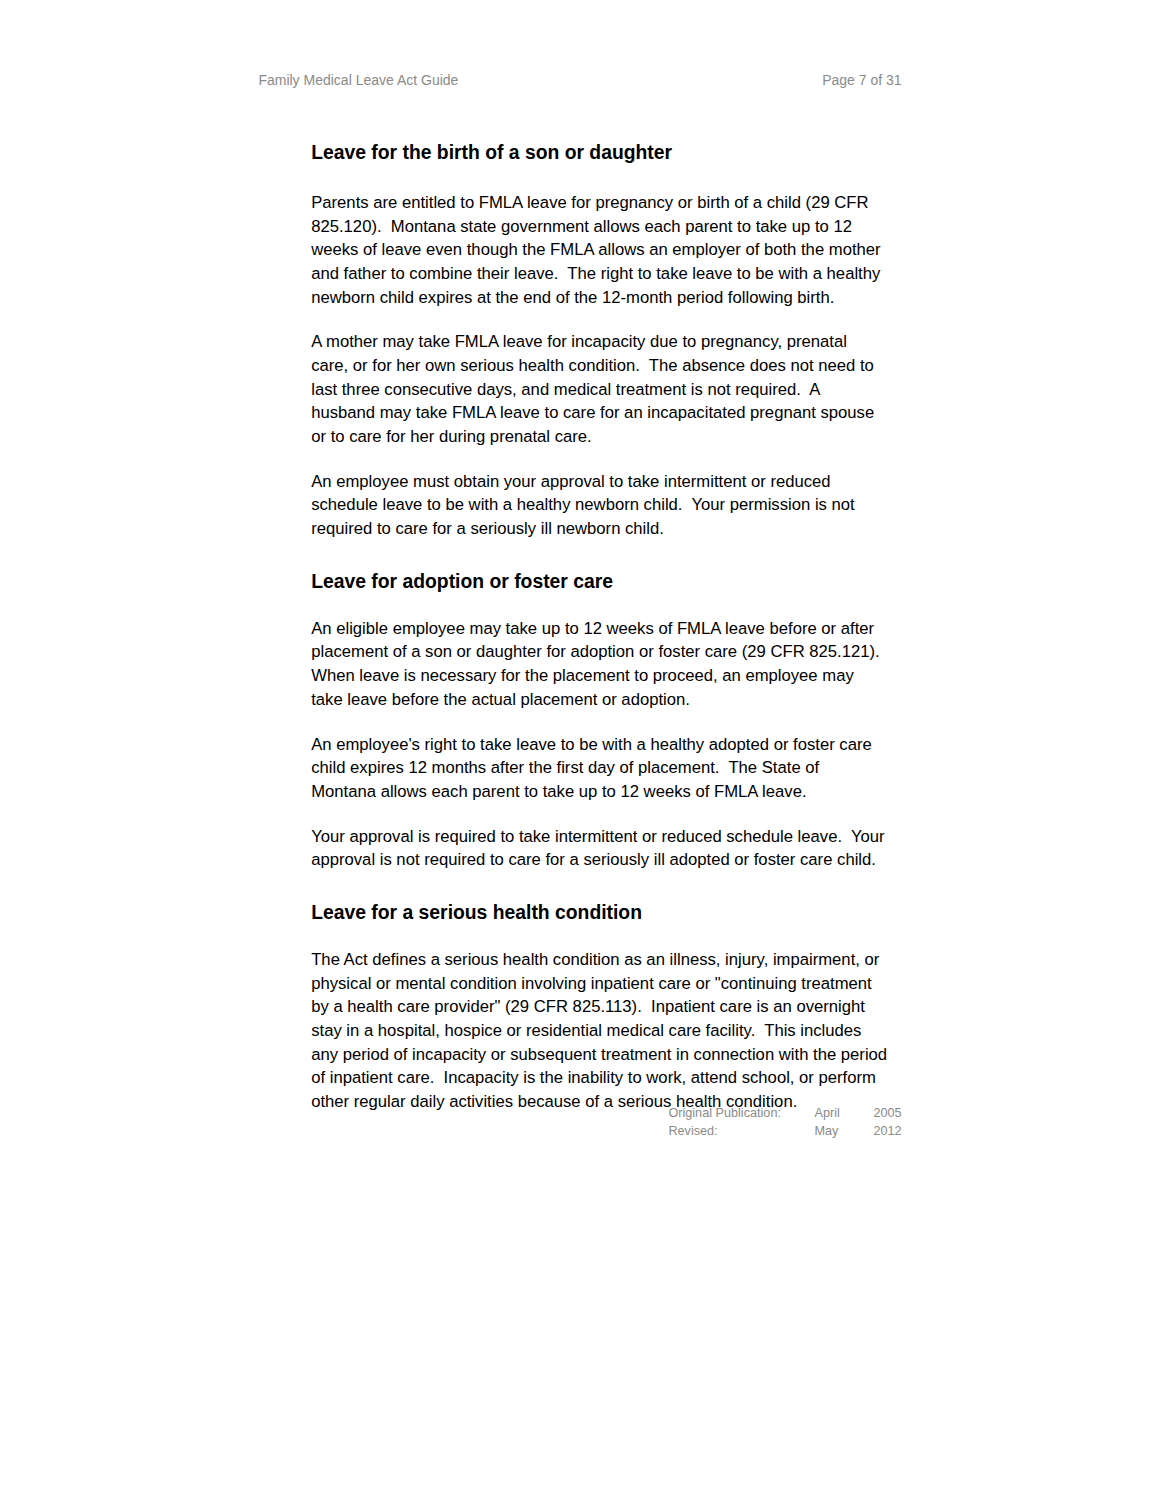Family Medical Leave Act Guide Page 7 of 31
Leave for the birth of a son or daughter
Parents are entitled to FMLA leave for pregnancy or birth of a child (29 CFR 825.120). Montana state government allows each parent to take up to 12 weeks of leave even though the FMLA allows an employer of both the mother and father to combine their leave. The right to take leave to be with a healthy newborn child expires at the end of the 12-month period following birth.
A mother may take FMLA leave for incapacity due to pregnancy, prenatal care, or for her own serious health condition. The absence does not need to last three consecutive days, and medical treatment is not required. A husband may take FMLA leave to care for an incapacitated pregnant spouse or to care for her during prenatal care.
An employee must obtain your approval to take intermittent or reduced schedule leave to be with a healthy newborn child. Your permission is not required to care for a seriously ill newborn child.
Leave for adoption or foster care
An eligible employee may take up to 12 weeks of FMLA leave before or after placement of a son or daughter for adoption or foster care (29 CFR 825.121). When leave is necessary for the placement to proceed, an employee may take leave before the actual placement or adoption.
An employee's right to take leave to be with a healthy adopted or foster care child expires 12 months after the first day of placement. The State of Montana allows each parent to take up to 12 weeks of FMLA leave.
Your approval is required to take intermittent or reduced schedule leave. Your approval is not required to care for a seriously ill adopted or foster care child.
Leave for a serious health condition
The Act defines a serious health condition as an illness, injury, impairment, or physical or mental condition involving inpatient care or "continuing treatment by a health care provider" (29 CFR 825.113). Inpatient care is an overnight stay in a hospital, hospice or residential medical care facility. This includes any period of incapacity or subsequent treatment in connection with the period of inpatient care. Incapacity is the inability to work, attend school, or perform other regular daily activities because of a serious health condition.
| Original Publication: | April | 2005 |
| Revised: | May | 2012 |